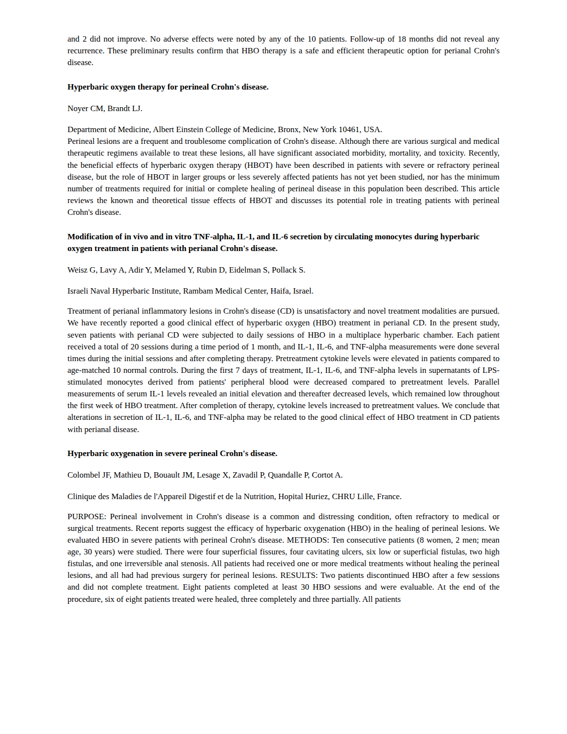and 2 did not improve. No adverse effects were noted by any of the 10 patients. Follow-up of 18 months did not reveal any recurrence. These preliminary results confirm that HBO therapy is a safe and efficient therapeutic option for perianal Crohn's disease.
Hyperbaric oxygen therapy for perineal Crohn's disease.
Noyer CM, Brandt LJ.
Department of Medicine, Albert Einstein College of Medicine, Bronx, New York 10461, USA.
Perineal lesions are a frequent and troublesome complication of Crohn's disease. Although there are various surgical and medical therapeutic regimens available to treat these lesions, all have significant associated morbidity, mortality, and toxicity. Recently, the beneficial effects of hyperbaric oxygen therapy (HBOT) have been described in patients with severe or refractory perineal disease, but the role of HBOT in larger groups or less severely affected patients has not yet been studied, nor has the minimum number of treatments required for initial or complete healing of perineal disease in this population been described. This article reviews the known and theoretical tissue effects of HBOT and discusses its potential role in treating patients with perineal Crohn's disease.
Modification of in vivo and in vitro TNF-alpha, IL-1, and IL-6 secretion by circulating monocytes during hyperbaric oxygen treatment in patients with perianal Crohn's disease.
Weisz G, Lavy A, Adir Y, Melamed Y, Rubin D, Eidelman S, Pollack S.
Israeli Naval Hyperbaric Institute, Rambam Medical Center, Haifa, Israel.
Treatment of perianal inflammatory lesions in Crohn's disease (CD) is unsatisfactory and novel treatment modalities are pursued. We have recently reported a good clinical effect of hyperbaric oxygen (HBO) treatment in perianal CD. In the present study, seven patients with perianal CD were subjected to daily sessions of HBO in a multiplace hyperbaric chamber. Each patient received a total of 20 sessions during a time period of 1 month, and IL-1, IL-6, and TNF-alpha measurements were done several times during the initial sessions and after completing therapy. Pretreatment cytokine levels were elevated in patients compared to age-matched 10 normal controls. During the first 7 days of treatment, IL-1, IL-6, and TNF-alpha levels in supernatants of LPS-stimulated monocytes derived from patients' peripheral blood were decreased compared to pretreatment levels. Parallel measurements of serum IL-1 levels revealed an initial elevation and thereafter decreased levels, which remained low throughout the first week of HBO treatment. After completion of therapy, cytokine levels increased to pretreatment values. We conclude that alterations in secretion of IL-1, IL-6, and TNF-alpha may be related to the good clinical effect of HBO treatment in CD patients with perianal disease.
Hyperbaric oxygenation in severe perineal Crohn's disease.
Colombel JF, Mathieu D, Bouault JM, Lesage X, Zavadil P, Quandalle P, Cortot A.
Clinique des Maladies de l'Appareil Digestif et de la Nutrition, Hopital Huriez, CHRU Lille, France.
PURPOSE: Perineal involvement in Crohn's disease is a common and distressing condition, often refractory to medical or surgical treatments. Recent reports suggest the efficacy of hyperbaric oxygenation (HBO) in the healing of perineal lesions. We evaluated HBO in severe patients with perineal Crohn's disease. METHODS: Ten consecutive patients (8 women, 2 men; mean age, 30 years) were studied. There were four superficial fissures, four cavitating ulcers, six low or superficial fistulas, two high fistulas, and one irreversible anal stenosis. All patients had received one or more medical treatments without healing the perineal lesions, and all had had previous surgery for perineal lesions. RESULTS: Two patients discontinued HBO after a few sessions and did not complete treatment. Eight patients completed at least 30 HBO sessions and were evaluable. At the end of the procedure, six of eight patients treated were healed, three completely and three partially. All patients